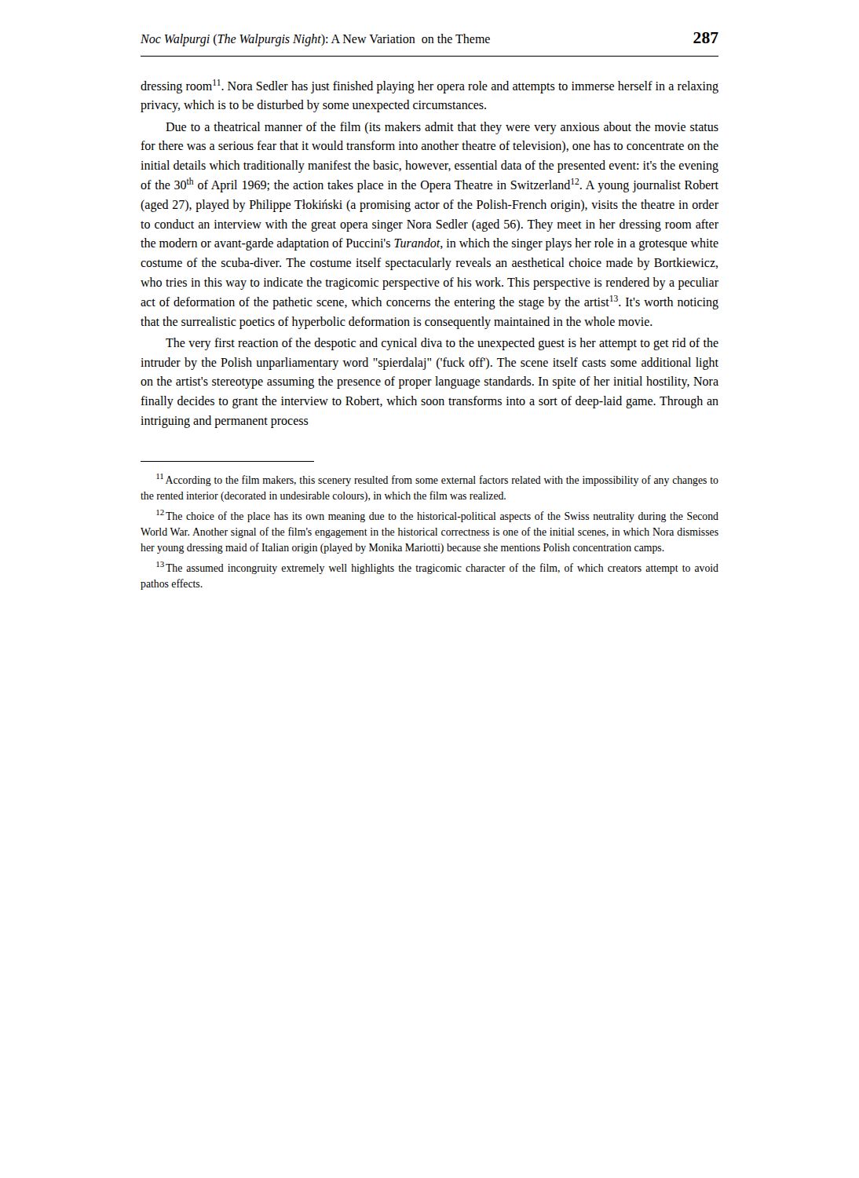Noc Walpurgi (The Walpurgis Night): A New Variation on the Theme 287
dressing room11. Nora Sedler has just finished playing her opera role and attempts to immerse herself in a relaxing privacy, which is to be disturbed by some unexpected circumstances.
Due to a theatrical manner of the film (its makers admit that they were very anxious about the movie status for there was a serious fear that it would transform into another theatre of television), one has to concentrate on the initial details which traditionally manifest the basic, however, essential data of the presented event: it's the evening of the 30th of April 1969; the action takes place in the Opera Theatre in Switzerland12. A young journalist Robert (aged 27), played by Philippe Tłokiński (a promising actor of the Polish-French origin), visits the theatre in order to conduct an interview with the great opera singer Nora Sedler (aged 56). They meet in her dressing room after the modern or avant-garde adaptation of Puccini's Turandot, in which the singer plays her role in a grotesque white costume of the scuba-diver. The costume itself spectacularly reveals an aesthetical choice made by Bortkiewicz, who tries in this way to indicate the tragicomic perspective of his work. This perspective is rendered by a peculiar act of deformation of the pathetic scene, which concerns the entering the stage by the artist13. It's worth noticing that the surrealistic poetics of hyperbolic deformation is consequently maintained in the whole movie.
The very first reaction of the despotic and cynical diva to the unexpected guest is her attempt to get rid of the intruder by the Polish unparliamentary word "spierdalaj" ('fuck off'). The scene itself casts some additional light on the artist's stereotype assuming the presence of proper language standards. In spite of her initial hostility, Nora finally decides to grant the interview to Robert, which soon transforms into a sort of deep-laid game. Through an intriguing and permanent process
11 According to the film makers, this scenery resulted from some external factors related with the impossibility of any changes to the rented interior (decorated in undesirable colours), in which the film was realized.
12 The choice of the place has its own meaning due to the historical-political aspects of the Swiss neutrality during the Second World War. Another signal of the film's engagement in the historical correctness is one of the initial scenes, in which Nora dismisses her young dressing maid of Italian origin (played by Monika Mariotti) because she mentions Polish concentration camps.
13 The assumed incongruity extremely well highlights the tragicomic character of the film, of which creators attempt to avoid pathos effects.